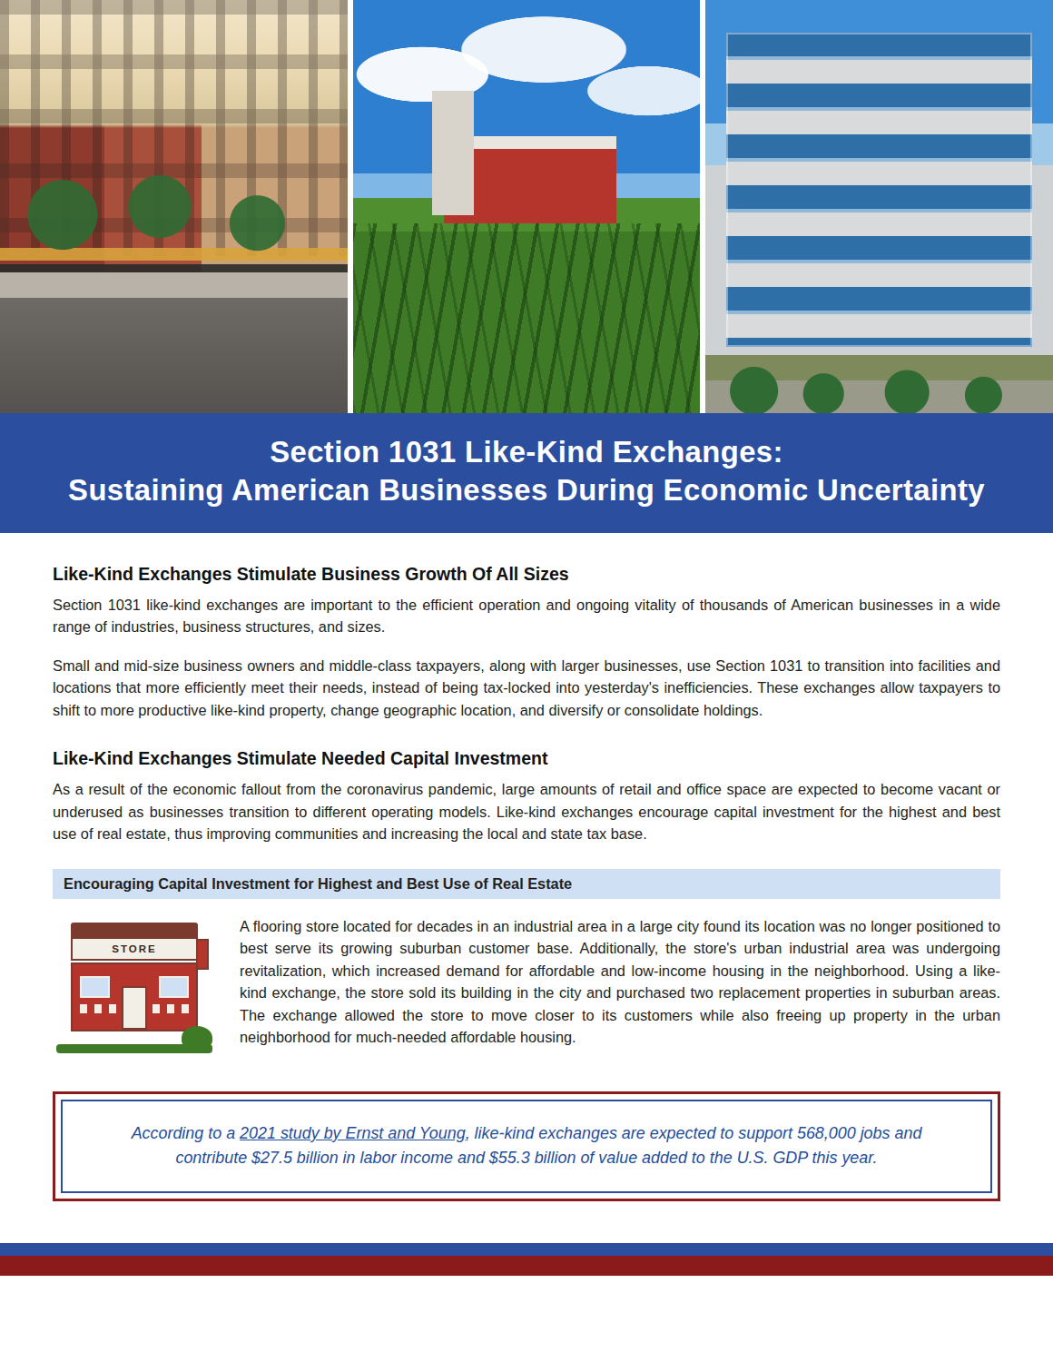Section 1031 Like-Kind Exchanges: Sustaining American Businesses During Economic Uncertainty
Like-Kind Exchanges Stimulate Business Growth Of All Sizes
Section 1031 like-kind exchanges are important to the efficient operation and ongoing vitality of thousands of American businesses in a wide range of industries, business structures, and sizes.
Small and mid-size business owners and middle-class taxpayers, along with larger businesses, use Section 1031 to transition into facilities and locations that more efficiently meet their needs, instead of being tax-locked into yesterday's inefficiencies. These exchanges allow taxpayers to shift to more productive like-kind property, change geographic location, and diversify or consolidate holdings.
Like-Kind Exchanges Stimulate Needed Capital Investment
As a result of the economic fallout from the coronavirus pandemic, large amounts of retail and office space are expected to become vacant or underused as businesses transition to different operating models. Like-kind exchanges encourage capital investment for the highest and best use of real estate, thus improving communities and increasing the local and state tax base.
Encouraging Capital Investment for Highest and Best Use of Real Estate
STORE
A flooring store located for decades in an industrial area in a large city found its location was no longer positioned to best serve its growing suburban customer base. Additionally, the store's urban industrial area was undergoing revitalization, which increased demand for affordable and low-income housing in the neighborhood. Using a like-kind exchange, the store sold its building in the city and purchased two replacement properties in suburban areas. The exchange allowed the store to move closer to its customers while also freeing up property in the urban neighborhood for much-needed affordable housing.
According to a 2021 study by Ernst and Young, like-kind exchanges are expected to support 568,000 jobs and contribute $27.5 billion in labor income and $55.3 billion of value added to the U.S. GDP this year.